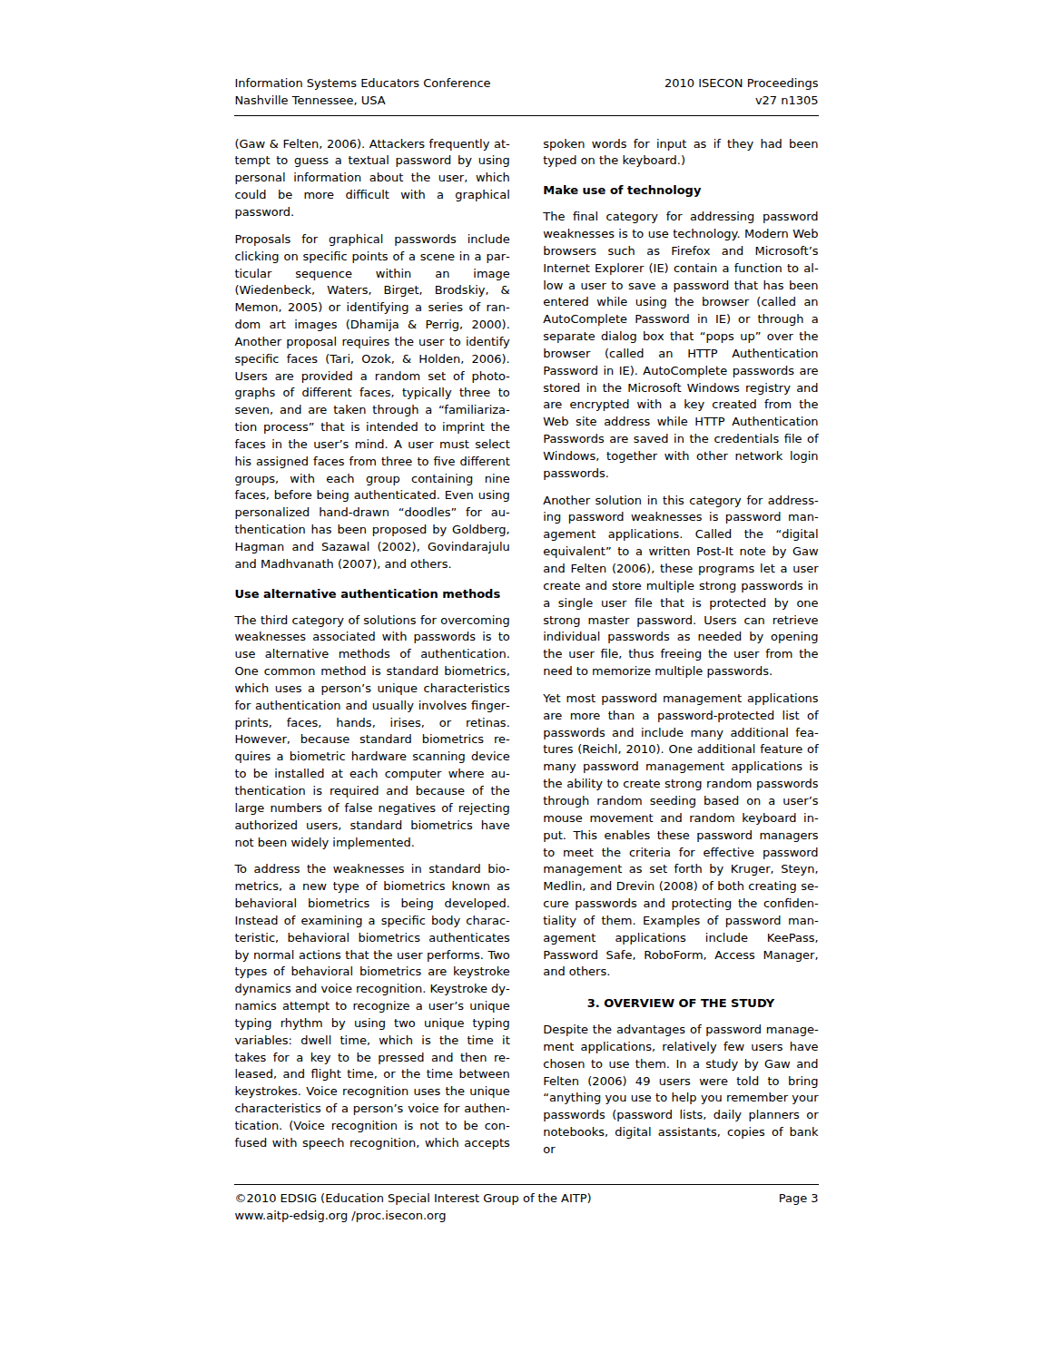Information Systems Educators Conference Nashville Tennessee, USA
2010 ISECON Proceedings v27 n1305
(Gaw & Felten, 2006). Attackers frequently attempt to guess a textual password by using personal information about the user, which could be more difficult with a graphical password.
Proposals for graphical passwords include clicking on specific points of a scene in a particular sequence within an image (Wiedenbeck, Waters, Birget, Brodskiy, & Memon, 2005) or identifying a series of random art images (Dhamija & Perrig, 2000). Another proposal requires the user to identify specific faces (Tari, Ozok, & Holden, 2006). Users are provided a random set of photographs of different faces, typically three to seven, and are taken through a “familiarization process” that is intended to imprint the faces in the user’s mind. A user must select his assigned faces from three to five different groups, with each group containing nine faces, before being authenticated. Even using personalized hand-drawn “doodles” for authentication has been proposed by Goldberg, Hagman and Sazawal (2002), Govindarajulu and Madhvanath (2007), and others.
Use alternative authentication methods
The third category of solutions for overcoming weaknesses associated with passwords is to use alternative methods of authentication. One common method is standard biometrics, which uses a person’s unique characteristics for authentication and usually involves fingerprints, faces, hands, irises, or retinas. However, because standard biometrics requires a biometric hardware scanning device to be installed at each computer where authentication is required and because of the large numbers of false negatives of rejecting authorized users, standard biometrics have not been widely implemented.
To address the weaknesses in standard biometrics, a new type of biometrics known as behavioral biometrics is being developed. Instead of examining a specific body characteristic, behavioral biometrics authenticates by normal actions that the user performs. Two types of behavioral biometrics are keystroke dynamics and voice recognition. Keystroke dynamics attempt to recognize a user’s unique typing rhythm by using two unique typing variables: dwell time, which is the time it takes for a key to be pressed and then released, and flight time, or the time between keystrokes. Voice recognition uses the unique characteristics of a person’s voice for authentication. (Voice recognition is not to be confused with speech recognition, which accepts spoken words for input as if they had been typed on the keyboard.)
Make use of technology
The final category for addressing password weaknesses is to use technology. Modern Web browsers such as Firefox and Microsoft’s Internet Explorer (IE) contain a function to allow a user to save a password that has been entered while using the browser (called an AutoComplete Password in IE) or through a separate dialog box that “pops up” over the browser (called an HTTP Authentication Password in IE). AutoComplete passwords are stored in the Microsoft Windows registry and are encrypted with a key created from the Web site address while HTTP Authentication Passwords are saved in the credentials file of Windows, together with other network login passwords.
Another solution in this category for addressing password weaknesses is password management applications. Called the “digital equivalent” to a written Post-It note by Gaw and Felten (2006), these programs let a user create and store multiple strong passwords in a single user file that is protected by one strong master password. Users can retrieve individual passwords as needed by opening the user file, thus freeing the user from the need to memorize multiple passwords.
Yet most password management applications are more than a password-protected list of passwords and include many additional features (Reichl, 2010). One additional feature of many password management applications is the ability to create strong random passwords through random seeding based on a user’s mouse movement and random keyboard input. This enables these password managers to meet the criteria for effective password management as set forth by Kruger, Steyn, Medlin, and Drevin (2008) of both creating secure passwords and protecting the confidentiality of them. Examples of password management applications include KeePass, Password Safe, RoboForm, Access Manager, and others.
3. OVERVIEW OF THE STUDY
Despite the advantages of password management applications, relatively few users have chosen to use them. In a study by Gaw and Felten (2006) 49 users were told to bring “anything you use to help you remember your passwords (password lists, daily planners or notebooks, digital assistants, copies of bank or
©2010 EDSIG (Education Special Interest Group of the AITP) www.aitp-edsig.org /proc.isecon.org
Page 3